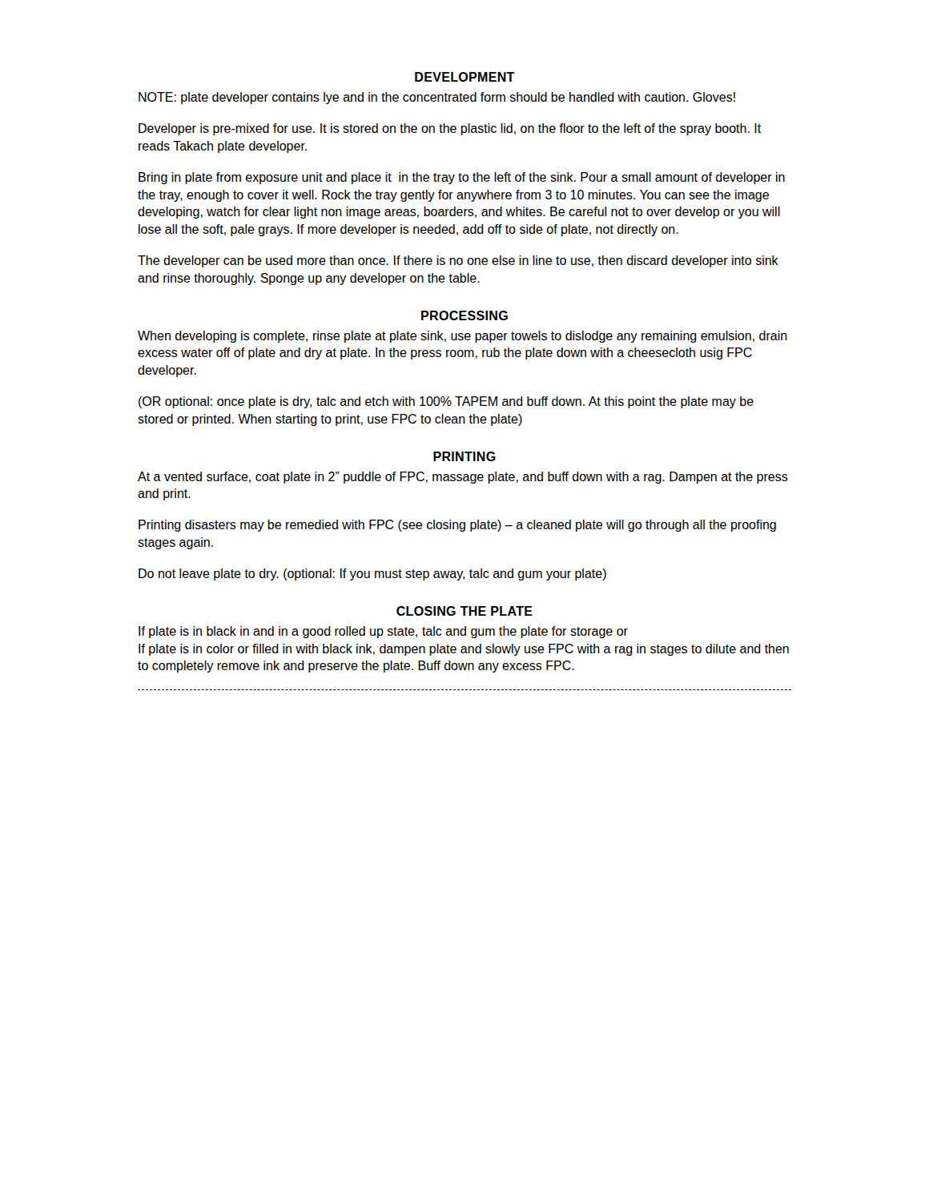DEVELOPMENT
NOTE: plate developer contains lye and in the concentrated form should be handled with caution. Gloves!
Developer is pre-mixed for use. It is stored on the on the plastic lid, on the floor to the left of the spray booth. It reads Takach plate developer.
Bring in plate from exposure unit and place it in the tray to the left of the sink. Pour a small amount of developer in the tray, enough to cover it well. Rock the tray gently for anywhere from 3 to 10 minutes. You can see the image developing, watch for clear light non image areas, boarders, and whites. Be careful not to over develop or you will lose all the soft, pale grays. If more developer is needed, add off to side of plate, not directly on.
The developer can be used more than once. If there is no one else in line to use, then discard developer into sink and rinse thoroughly. Sponge up any developer on the table.
PROCESSING
When developing is complete, rinse plate at plate sink, use paper towels to dislodge any remaining emulsion, drain excess water off of plate and dry at plate. In the press room, rub the plate down with a cheesecloth usig FPC developer.
(OR optional: once plate is dry, talc and etch with 100% TAPEM and buff down. At this point the plate may be stored or printed. When starting to print, use FPC to clean the plate)
PRINTING
At a vented surface, coat plate in 2” puddle of FPC, massage plate, and buff down with a rag. Dampen at the press and print.
Printing disasters may be remedied with FPC (see closing plate) – a cleaned plate will go through all the proofing stages again.
Do not leave plate to dry. (optional: If you must step away, talc and gum your plate)
CLOSING THE PLATE
If plate is in black in and in a good rolled up state, talc and gum the plate for storage or
If plate is in color or filled in with black ink, dampen plate and slowly use FPC with a rag in stages to dilute and then to completely remove ink and preserve the plate. Buff down any excess FPC.